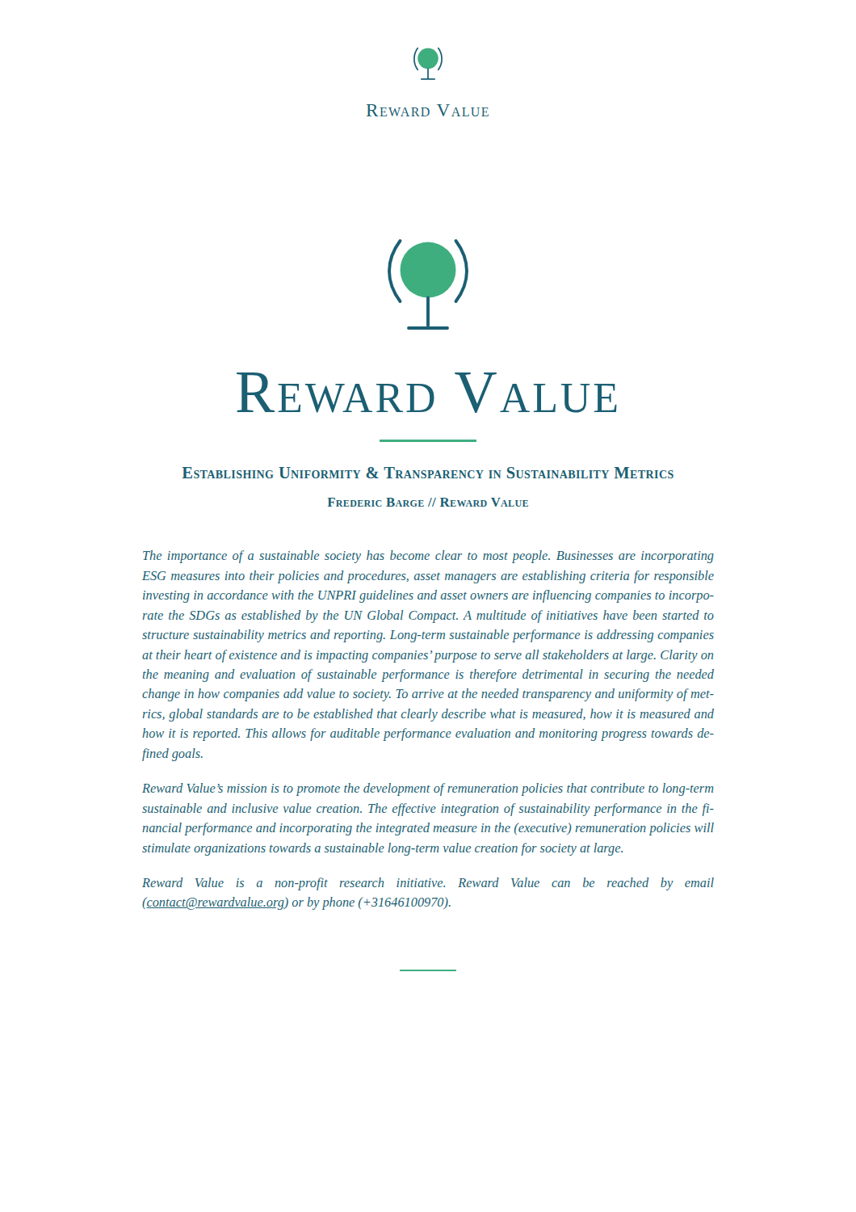Reward Value
Reward Value
Establishing Uniformity & Transparency in Sustainability Metrics
Frederic Barge // Reward Value
The importance of a sustainable society has become clear to most people. Businesses are incorporating ESG measures into their policies and procedures, asset managers are establishing criteria for responsible investing in accordance with the UNPRI guidelines and asset owners are influencing companies to incorporate the SDGs as established by the UN Global Compact. A multitude of initiatives have been started to structure sustainability metrics and reporting. Long-term sustainable performance is addressing companies at their heart of existence and is impacting companies’ purpose to serve all stakeholders at large. Clarity on the meaning and evaluation of sustainable performance is therefore detrimental in securing the needed change in how companies add value to society. To arrive at the needed transparency and uniformity of metrics, global standards are to be established that clearly describe what is measured, how it is measured and how it is reported. This allows for auditable performance evaluation and monitoring progress towards defined goals.
Reward Value’s mission is to promote the development of remuneration policies that contribute to long-term sustainable and inclusive value creation. The effective integration of sustainability performance in the financial performance and incorporating the integrated measure in the (executive) remuneration policies will stimulate organizations towards a sustainable long-term value creation for society at large.
Reward Value is a non-profit research initiative. Reward Value can be reached by email (contact@rewardvalue.org) or by phone (+31646100970).